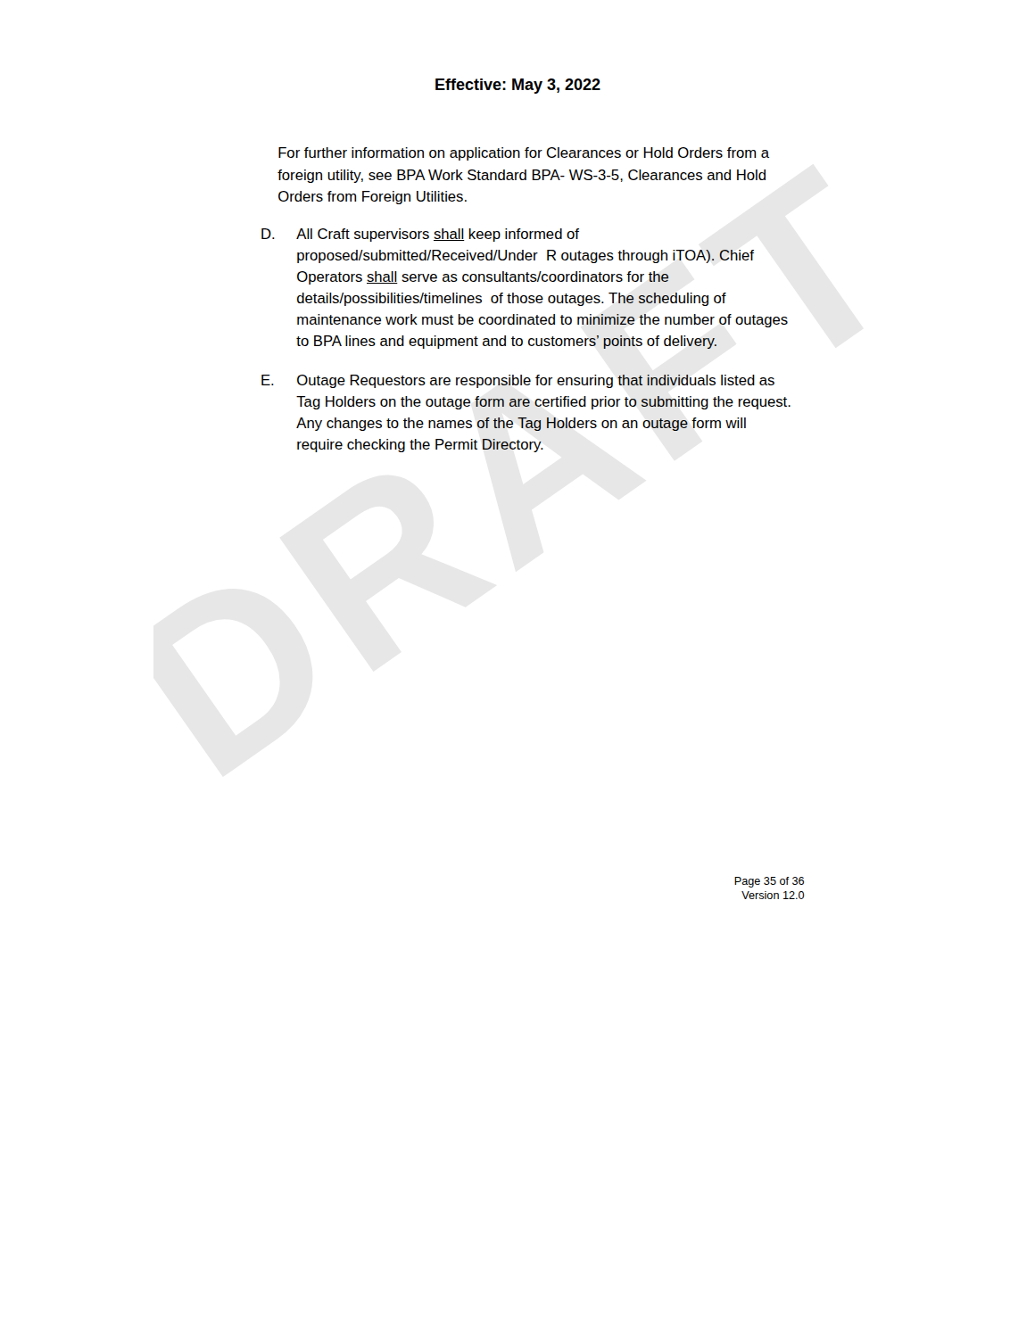DRAFT
Effective: May 3, 2022
For further information on application for Clearances or Hold Orders from a foreign utility, see BPA Work Standard BPA- WS-3-5, Clearances and Hold Orders from Foreign Utilities.
D. All Craft supervisors shall keep informed of proposed/submitted/Received/Under R outages through iTOA). Chief Operators shall serve as consultants/coordinators for the details/possibilities/timelines of those outages. The scheduling of maintenance work must be coordinated to minimize the number of outages to BPA lines and equipment and to customers’ points of delivery.
E. Outage Requestors are responsible for ensuring that individuals listed as Tag Holders on the outage form are certified prior to submitting the request. Any changes to the names of the Tag Holders on an outage form will require checking the Permit Directory.
Page 35 of 36
Version 12.0